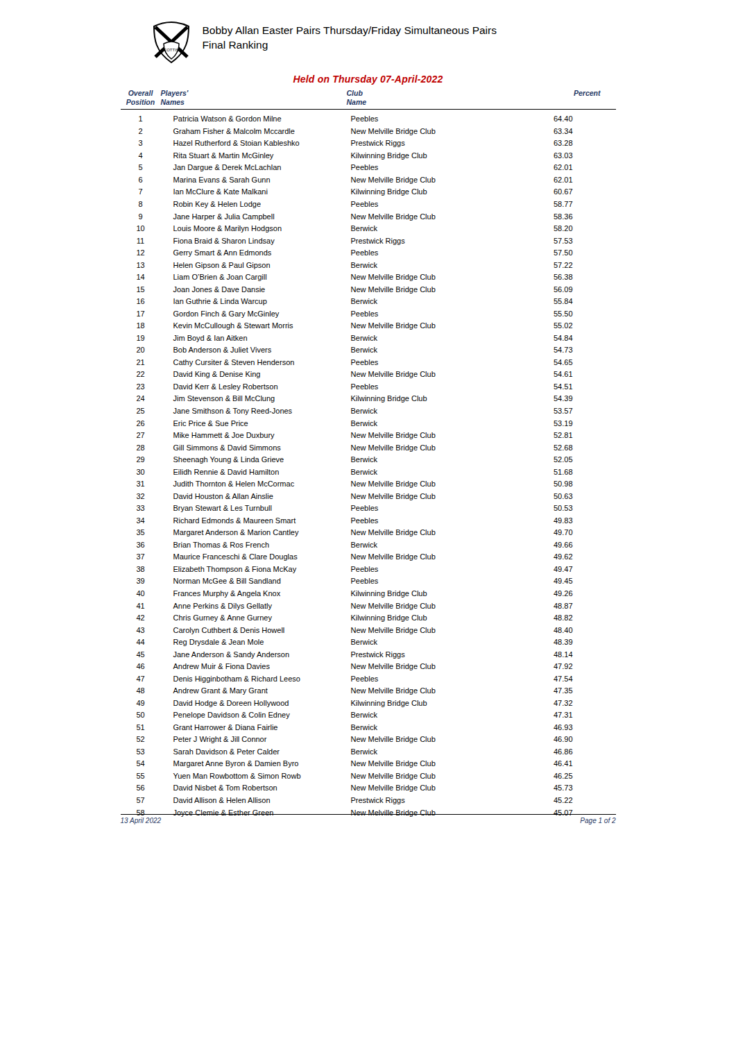SCOTTISH
Bobby Allan Easter Pairs Thursday/Friday Simultaneous Pairs
Final Ranking
Held on Thursday 07-April-2022
| Overall Position | Players' Names | Club Name | Percent | |
| --- | --- | --- | --- | --- |
| 1 | Patricia Watson & Gordon Milne | Peebles | 64.40 | |
| 2 | Graham Fisher & Malcolm Mccardle | New Melville Bridge Club | 63.34 | |
| 3 | Hazel Rutherford & Stoian Kableshko | Prestwick Riggs | 63.28 | |
| 4 | Rita Stuart & Martin McGinley | Kilwinning Bridge Club | 63.03 | |
| 5 | Jan Dargue & Derek McLachlan | Peebles | 62.01 | |
| 6 | Marina Evans & Sarah Gunn | New Melville Bridge Club | 62.01 | |
| 7 | Ian McClure & Kate Malkani | Kilwinning Bridge Club | 60.67 | |
| 8 | Robin Key & Helen Lodge | Peebles | 58.77 | |
| 9 | Jane Harper & Julia Campbell | New Melville Bridge Club | 58.36 | |
| 10 | Louis Moore & Marilyn Hodgson | Berwick | 58.20 | |
| 11 | Fiona Braid & Sharon Lindsay | Prestwick Riggs | 57.53 | |
| 12 | Gerry Smart & Ann Edmonds | Peebles | 57.50 | |
| 13 | Helen Gipson & Paul Gipson | Berwick | 57.22 | |
| 14 | Liam O’Brien & Joan Cargill | New Melville Bridge Club | 56.38 | |
| 15 | Joan Jones & Dave Dansie | New Melville Bridge Club | 56.09 | |
| 16 | Ian Guthrie & Linda Warcup | Berwick | 55.84 | |
| 17 | Gordon Finch & Gary McGinley | Peebles | 55.50 | |
| 18 | Kevin McCullough & Stewart Morris | New Melville Bridge Club | 55.02 | |
| 19 | Jim Boyd & Ian Aitken | Berwick | 54.84 | |
| 20 | Bob Anderson & Juliet Vivers | Berwick | 54.73 | |
| 21 | Cathy Cursiter & Steven Henderson | Peebles | 54.65 | |
| 22 | David King & Denise King | New Melville Bridge Club | 54.61 | |
| 23 | David Kerr & Lesley Robertson | Peebles | 54.51 | |
| 24 | Jim Stevenson & Bill McClung | Kilwinning Bridge Club | 54.39 | |
| 25 | Jane Smithson & Tony Reed-Jones | Berwick | 53.57 | |
| 26 | Eric Price & Sue Price | Berwick | 53.19 | |
| 27 | Mike Hammett & Joe Duxbury | New Melville Bridge Club | 52.81 | |
| 28 | Gill Simmons & David Simmons | New Melville Bridge Club | 52.68 | |
| 29 | Sheenagh Young & Linda Grieve | Berwick | 52.05 | |
| 30 | Eilidh Rennie & David Hamilton | Berwick | 51.68 | |
| 31 | Judith Thornton & Helen McCormac | New Melville Bridge Club | 50.98 | |
| 32 | David Houston & Allan Ainslie | New Melville Bridge Club | 50.63 | |
| 33 | Bryan Stewart & Les Turnbull | Peebles | 50.53 | |
| 34 | Richard Edmonds & Maureen Smart | Peebles | 49.83 | |
| 35 | Margaret Anderson & Marion Cantley | New Melville Bridge Club | 49.70 | |
| 36 | Brian Thomas & Ros French | Berwick | 49.66 | |
| 37 | Maurice Franceschi & Clare Douglas | New Melville Bridge Club | 49.62 | |
| 38 | Elizabeth Thompson & Fiona McKay | Peebles | 49.47 | |
| 39 | Norman McGee & Bill Sandland | Peebles | 49.45 | |
| 40 | Frances Murphy & Angela Knox | Kilwinning Bridge Club | 49.26 | |
| 41 | Anne Perkins & Dilys Gellatly | New Melville Bridge Club | 48.87 | |
| 42 | Chris Gurney & Anne Gurney | Kilwinning Bridge Club | 48.82 | |
| 43 | Carolyn Cuthbert & Denis Howell | New Melville Bridge Club | 48.40 | |
| 44 | Reg Drysdale & Jean Mole | Berwick | 48.39 | |
| 45 | Jane Anderson & Sandy Anderson | Prestwick Riggs | 48.14 | |
| 46 | Andrew Muir & Fiona Davies | New Melville Bridge Club | 47.92 | |
| 47 | Denis Higginbotham & Richard Leeso | Peebles | 47.54 | |
| 48 | Andrew Grant & Mary Grant | New Melville Bridge Club | 47.35 | |
| 49 | David Hodge & Doreen Hollywood | Kilwinning Bridge Club | 47.32 | |
| 50 | Penelope Davidson & Colin Edney | Berwick | 47.31 | |
| 51 | Grant Harrower & Diana Fairlie | Berwick | 46.93 | |
| 52 | Peter J Wright & Jill Connor | New Melville Bridge Club | 46.90 | |
| 53 | Sarah Davidson & Peter Calder | Berwick | 46.86 | |
| 54 | Margaret Anne Byron & Damien Byro | New Melville Bridge Club | 46.41 | |
| 55 | Yuen Man Rowbottom & Simon Rowb | New Melville Bridge Club | 46.25 | |
| 56 | David Nisbet & Tom Robertson | New Melville Bridge Club | 45.73 | |
| 57 | David Allison & Helen Allison | Prestwick Riggs | 45.22 | |
| 58 | Joyce Clemie & Esther Green | New Melville Bridge Club | 45.07 | |
13 April 2022
Page 1 of 2